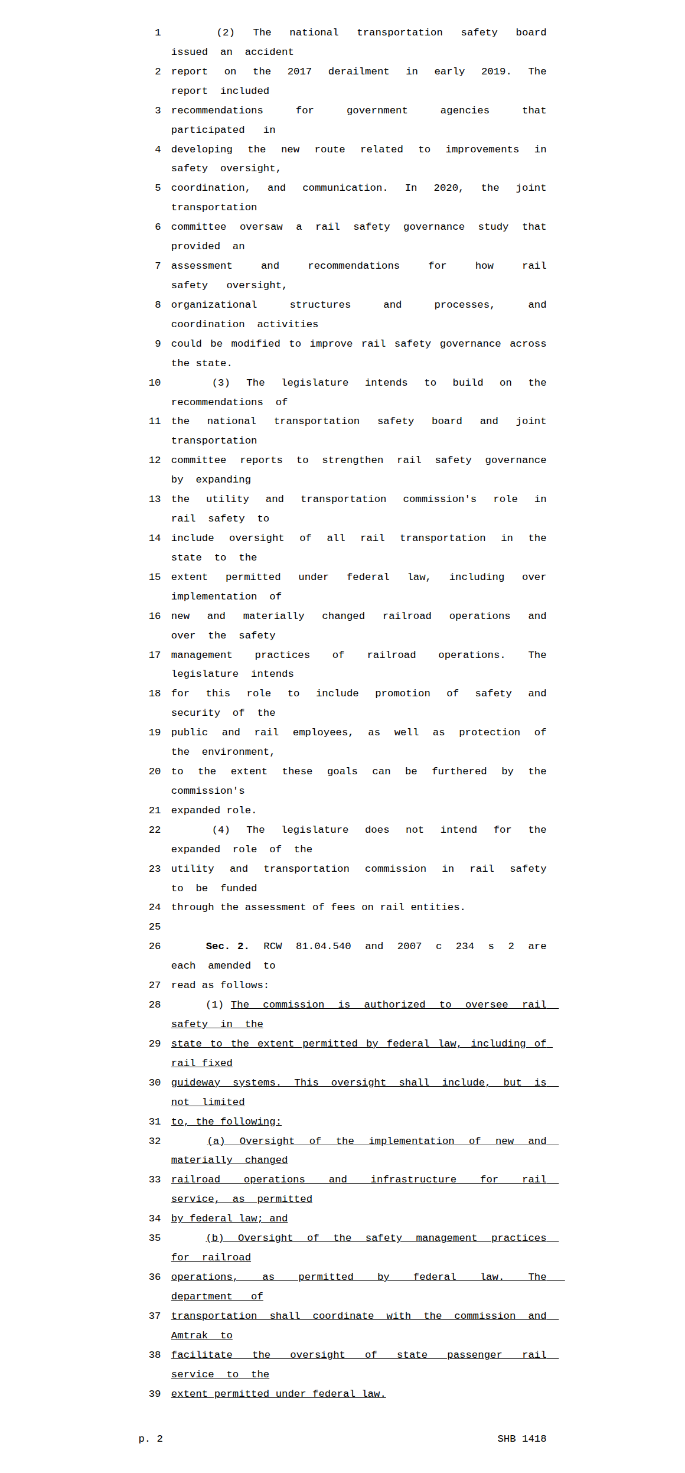(2) The national transportation safety board issued an accident
report on the 2017 derailment in early 2019. The report included
recommendations for government agencies that participated in
developing the new route related to improvements in safety oversight,
coordination, and communication. In 2020, the joint transportation
committee oversaw a rail safety governance study that provided an
assessment and recommendations for how rail safety oversight,
organizational structures and processes, and coordination activities
could be modified to improve rail safety governance across the state.
(3) The legislature intends to build on the recommendations of
the national transportation safety board and joint transportation
committee reports to strengthen rail safety governance by expanding
the utility and transportation commission's role in rail safety to
include oversight of all rail transportation in the state to the
extent permitted under federal law, including over implementation of
new and materially changed railroad operations and over the safety
management practices of railroad operations. The legislature intends
for this role to include promotion of safety and security of the
public and rail employees, as well as protection of the environment,
to the extent these goals can be furthered by the commission's
expanded role.
(4) The legislature does not intend for the expanded role of the
utility and transportation commission in rail safety to be funded
through the assessment of fees on rail entities.
Sec. 2. RCW 81.04.540 and 2007 c 234 s 2 are each amended to
read as follows:
(1) The commission is authorized to oversee rail safety in the
state to the extent permitted by federal law, including of rail fixed
guideway systems. This oversight shall include, but is not limited
to, the following:
(a) Oversight of the implementation of new and materially changed
railroad operations and infrastructure for rail service, as permitted
by federal law; and
(b) Oversight of the safety management practices for railroad
operations, as permitted by federal law. The department of
transportation shall coordinate with the commission and Amtrak to
facilitate the oversight of state passenger rail service to the
extent permitted under federal law.
p. 2 SHB 1418